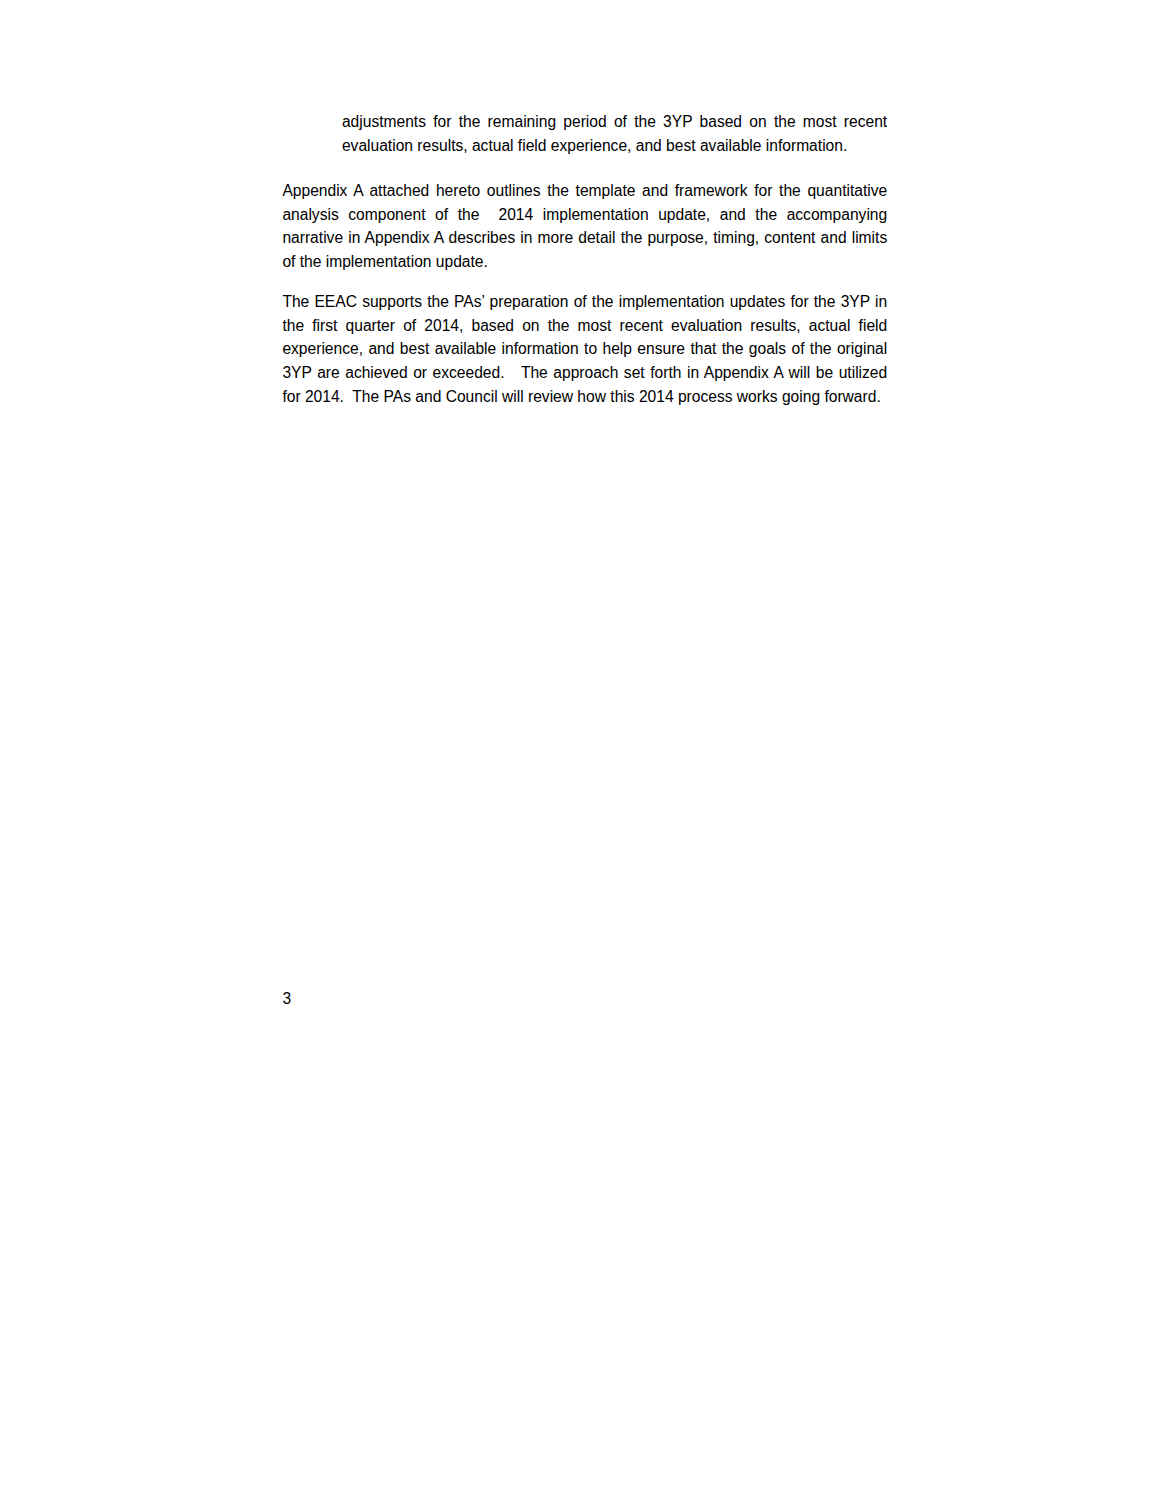adjustments for the remaining period of the 3YP based on the most recent evaluation results, actual field experience, and best available information.
Appendix A attached hereto outlines the template and framework for the quantitative analysis component of the 2014 implementation update, and the accompanying narrative in Appendix A describes in more detail the purpose, timing, content and limits of the implementation update.
The EEAC supports the PAs’ preparation of the implementation updates for the 3YP in the first quarter of 2014, based on the most recent evaluation results, actual field experience, and best available information to help ensure that the goals of the original 3YP are achieved or exceeded. The approach set forth in Appendix A will be utilized for 2014. The PAs and Council will review how this 2014 process works going forward.
3